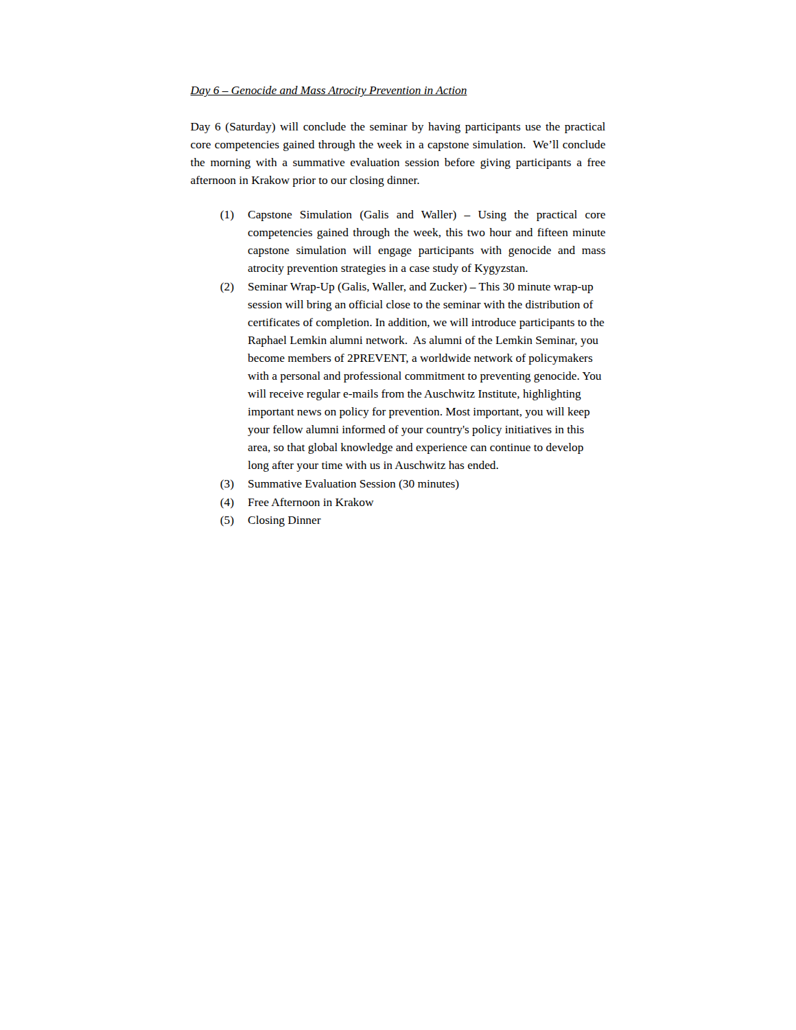Day 6 – Genocide and Mass Atrocity Prevention in Action
Day 6 (Saturday) will conclude the seminar by having participants use the practical core competencies gained through the week in a capstone simulation. We’ll conclude the morning with a summative evaluation session before giving participants a free afternoon in Krakow prior to our closing dinner.
(1) Capstone Simulation (Galis and Waller) – Using the practical core competencies gained through the week, this two hour and fifteen minute capstone simulation will engage participants with genocide and mass atrocity prevention strategies in a case study of Kygyzstan.
(2) Seminar Wrap-Up (Galis, Waller, and Zucker) – This 30 minute wrap-up session will bring an official close to the seminar with the distribution of certificates of completion. In addition, we will introduce participants to the Raphael Lemkin alumni network. As alumni of the Lemkin Seminar, you become members of 2PREVENT, a worldwide network of policymakers with a personal and professional commitment to preventing genocide. You will receive regular e-mails from the Auschwitz Institute, highlighting important news on policy for prevention. Most important, you will keep your fellow alumni informed of your country's policy initiatives in this area, so that global knowledge and experience can continue to develop long after your time with us in Auschwitz has ended.
(3) Summative Evaluation Session (30 minutes)
(4) Free Afternoon in Krakow
(5) Closing Dinner